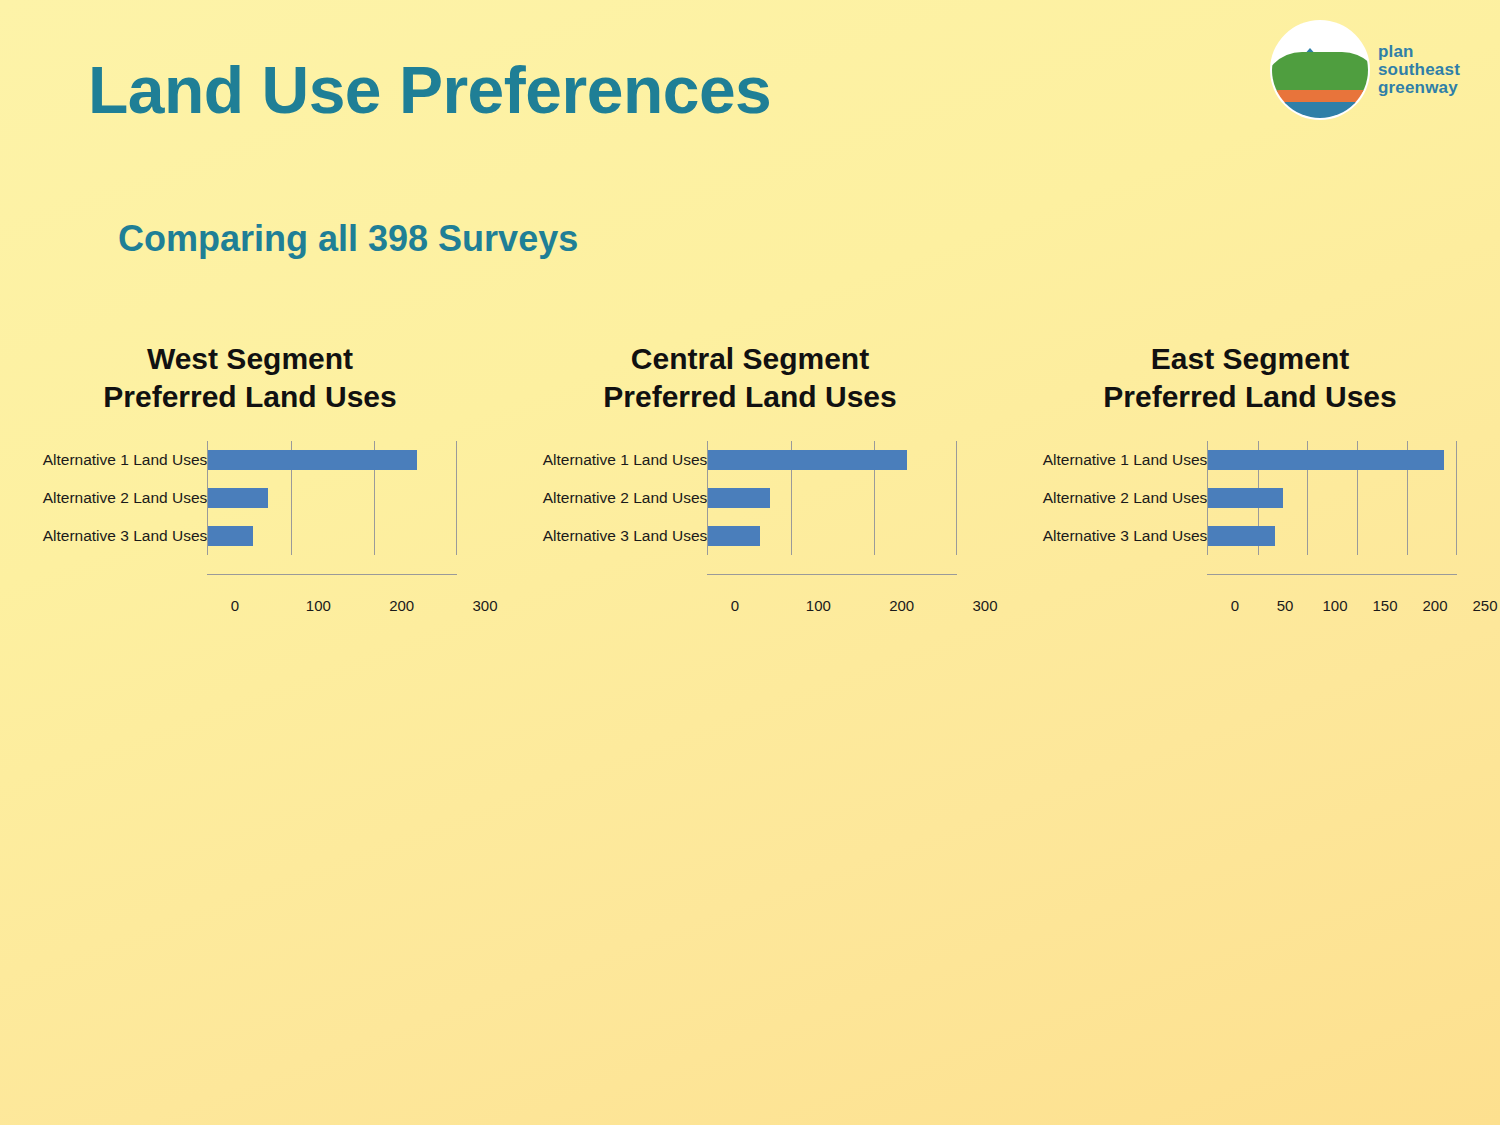plan
southeast
greenway
Land Use Preferences
Comparing all 398 Surveys
West Segment
Preferred Land Uses
| Alternative 1 Land Uses | |
| Alternative 2 Land Uses | |
| Alternative 3 Land Uses | |
0 100 200 300
Central Segment
Preferred Land Uses
| Alternative 1 Land Uses | |
| Alternative 2 Land Uses | |
| Alternative 3 Land Uses | |
0 100 200 300
East Segment
Preferred Land Uses
| Alternative 1 Land Uses | |
| Alternative 2 Land Uses | |
| Alternative 3 Land Uses | |
0 50 100 150 200 250